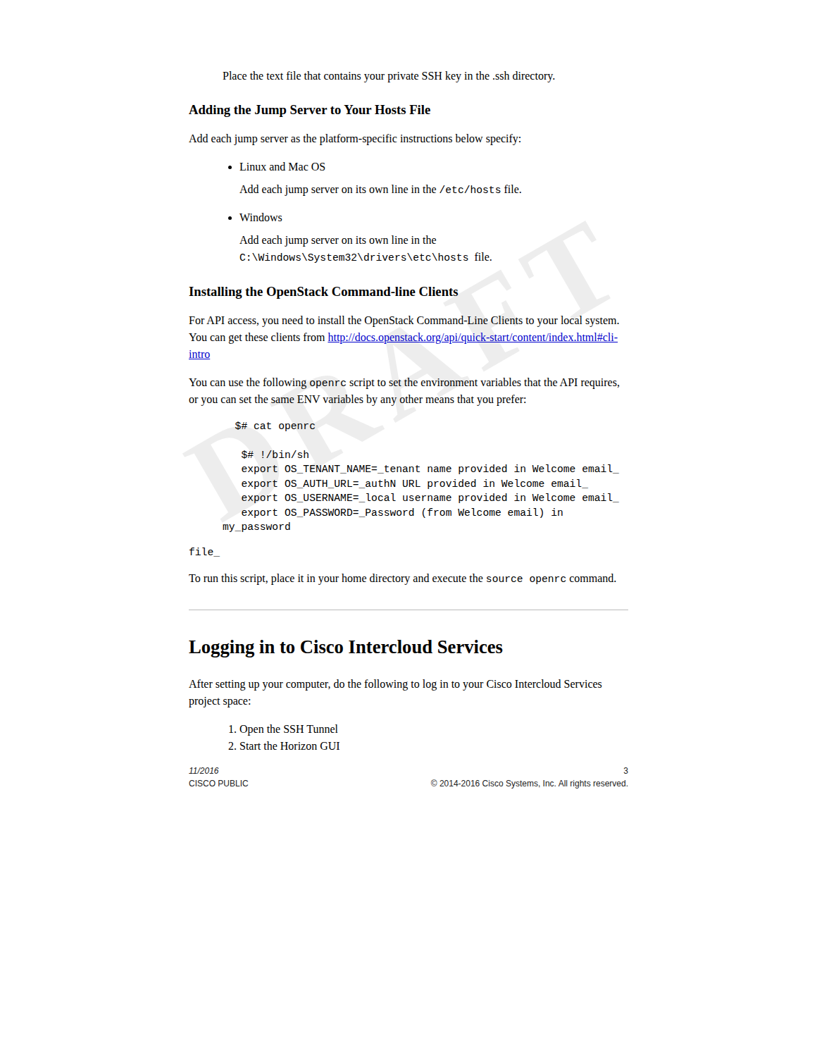DRAFT
Place the text file that contains your private SSH key in the .ssh directory.
Adding the Jump Server to Your Hosts File
Add each jump server as the platform-specific instructions below specify:
Linux and Mac OS
Add each jump server on its own line in the /etc/hosts file.
Windows
Add each jump server on its own line in the
C:\Windows\System32\drivers\etc\hosts file.
Installing the OpenStack Command-line Clients
For API access, you need to install the OpenStack Command-Line Clients to your local system. You can get these clients from http://docs.openstack.org/api/quick-start/content/index.html#cli-intro
You can use the following openrc script to set the environment variables that the API requires, or you can set the same ENV variables by any other means that you prefer:
  $# cat openrc

   $# !/bin/sh
   export OS_TENANT_NAME=_tenant name provided in Welcome email_
   export OS_AUTH_URL=_authN URL provided in Welcome email_
   export OS_USERNAME=_local username provided in Welcome email_
   export OS_PASSWORD=_Password (from Welcome email) in my_password
file_
To run this script, place it in your home directory and execute the source openrc command.
Logging in to Cisco Intercloud Services
After setting up your computer, do the following to log in to your Cisco Intercloud Services project space:
Open the SSH Tunnel
Start the Horizon GUI
11/2016
3
CISCO PUBLIC
© 2014-2016 Cisco Systems, Inc. All rights reserved.